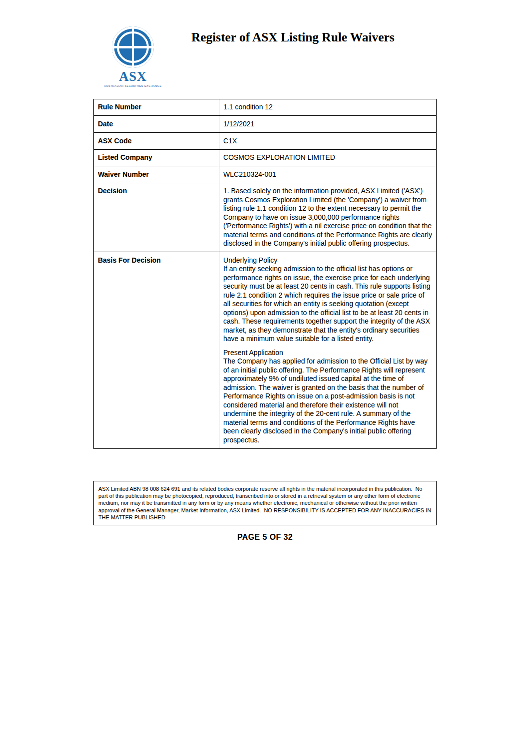ASX
AUSTRALIAN SECURITIES EXCHANGE
Register of ASX Listing Rule Waivers
| Rule Number | 1.1 condition 12 |
| Date | 1/12/2021 |
| ASX Code | C1X |
| Listed Company | COSMOS EXPLORATION LIMITED |
| Waiver Number | WLC210324-001 |
| Decision | 1. Based solely on the information provided, ASX Limited ('ASX') grants Cosmos Exploration Limited (the 'Company') a waiver from listing rule 1.1 condition 12 to the extent necessary to permit the Company to have on issue 3,000,000 performance rights ('Performance Rights') with a nil exercise price on condition that the material terms and conditions of the Performance Rights are clearly disclosed in the Company's initial public offering prospectus. |
| Basis For Decision | Underlying Policy If an entity seeking admission to the official list has options or performance rights on issue, the exercise price for each underlying security must be at least 20 cents in cash. This rule supports listing rule 2.1 condition 2 which requires the issue price or sale price of all securities for which an entity is seeking quotation (except options) upon admission to the official list to be at least 20 cents in cash. These requirements together support the integrity of the ASX market, as they demonstrate that the entity's ordinary securities have a minimum value suitable for a listed entity. Present Application The Company has applied for admission to the Official List by way of an initial public offering. The Performance Rights will represent approximately 9% of undiluted issued capital at the time of admission. The waiver is granted on the basis that the number of Performance Rights on issue on a post-admission basis is not considered material and therefore their existence will not undermine the integrity of the 20-cent rule. A summary of the material terms and conditions of the Performance Rights have been clearly disclosed in the Company's initial public offering prospectus. |
ASX Limited ABN 98 008 624 691 and its related bodies corporate reserve all rights in the material incorporated in this publication. No part of this publication may be photocopied, reproduced, transcribed into or stored in a retrieval system or any other form of electronic medium, nor may it be transmitted in any form or by any means whether electronic, mechanical or otherwise without the prior written approval of the General Manager, Market Information, ASX Limited. NO RESPONSIBILITY IS ACCEPTED FOR ANY INACCURACIES IN THE MATTER PUBLISHED
PAGE 5 OF 32